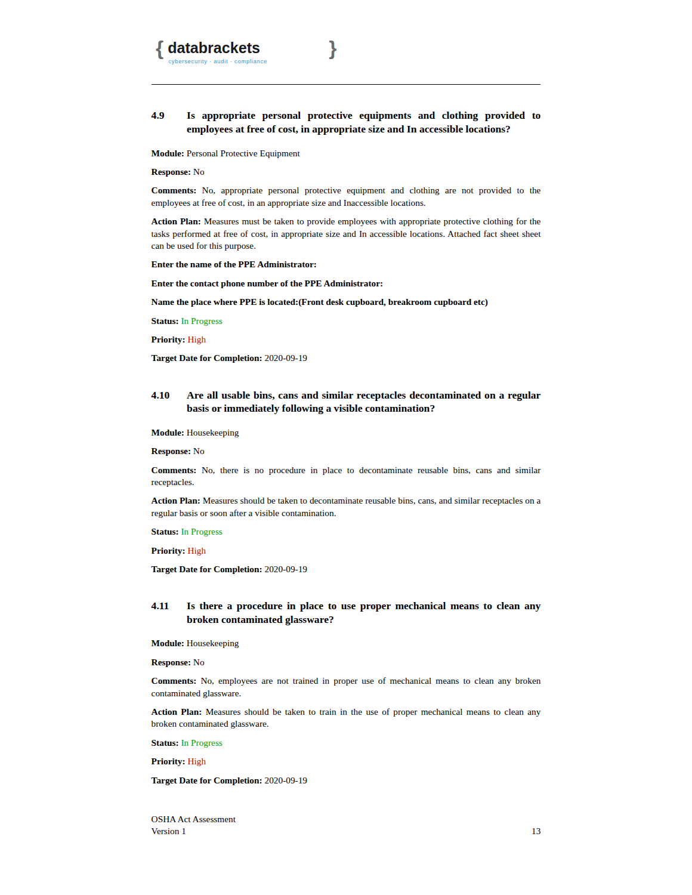{ databrackets } cybersecurity · audit · compliance
4.9 Is appropriate personal protective equipments and clothing provided to employees at free of cost, in appropriate size and In accessible locations?
Module: Personal Protective Equipment
Response: No
Comments: No, appropriate personal protective equipment and clothing are not provided to the employees at free of cost, in an appropriate size and Inaccessible locations.
Action Plan: Measures must be taken to provide employees with appropriate protective clothing for the tasks performed at free of cost, in appropriate size and In accessible locations. Attached fact sheet sheet can be used for this purpose.
Enter the name of the PPE Administrator:
Enter the contact phone number of the PPE Administrator:
Name the place where PPE is located:(Front desk cupboard, breakroom cupboard etc)
Status: In Progress
Priority: High
Target Date for Completion: 2020-09-19
4.10 Are all usable bins, cans and similar receptacles decontaminated on a regular basis or immediately following a visible contamination?
Module: Housekeeping
Response: No
Comments: No, there is no procedure in place to decontaminate reusable bins, cans and similar receptacles.
Action Plan: Measures should be taken to decontaminate reusable bins, cans, and similar receptacles on a regular basis or soon after a visible contamination.
Status: In Progress
Priority: High
Target Date for Completion: 2020-09-19
4.11 Is there a procedure in place to use proper mechanical means to clean any broken contaminated glassware?
Module: Housekeeping
Response: No
Comments: No, employees are not trained in proper use of mechanical means to clean any broken contaminated glassware.
Action Plan: Measures should be taken to train in the use of proper mechanical means to clean any broken contaminated glassware.
Status: In Progress
Priority: High
Target Date for Completion: 2020-09-19
OSHA Act Assessment
Version 1
13